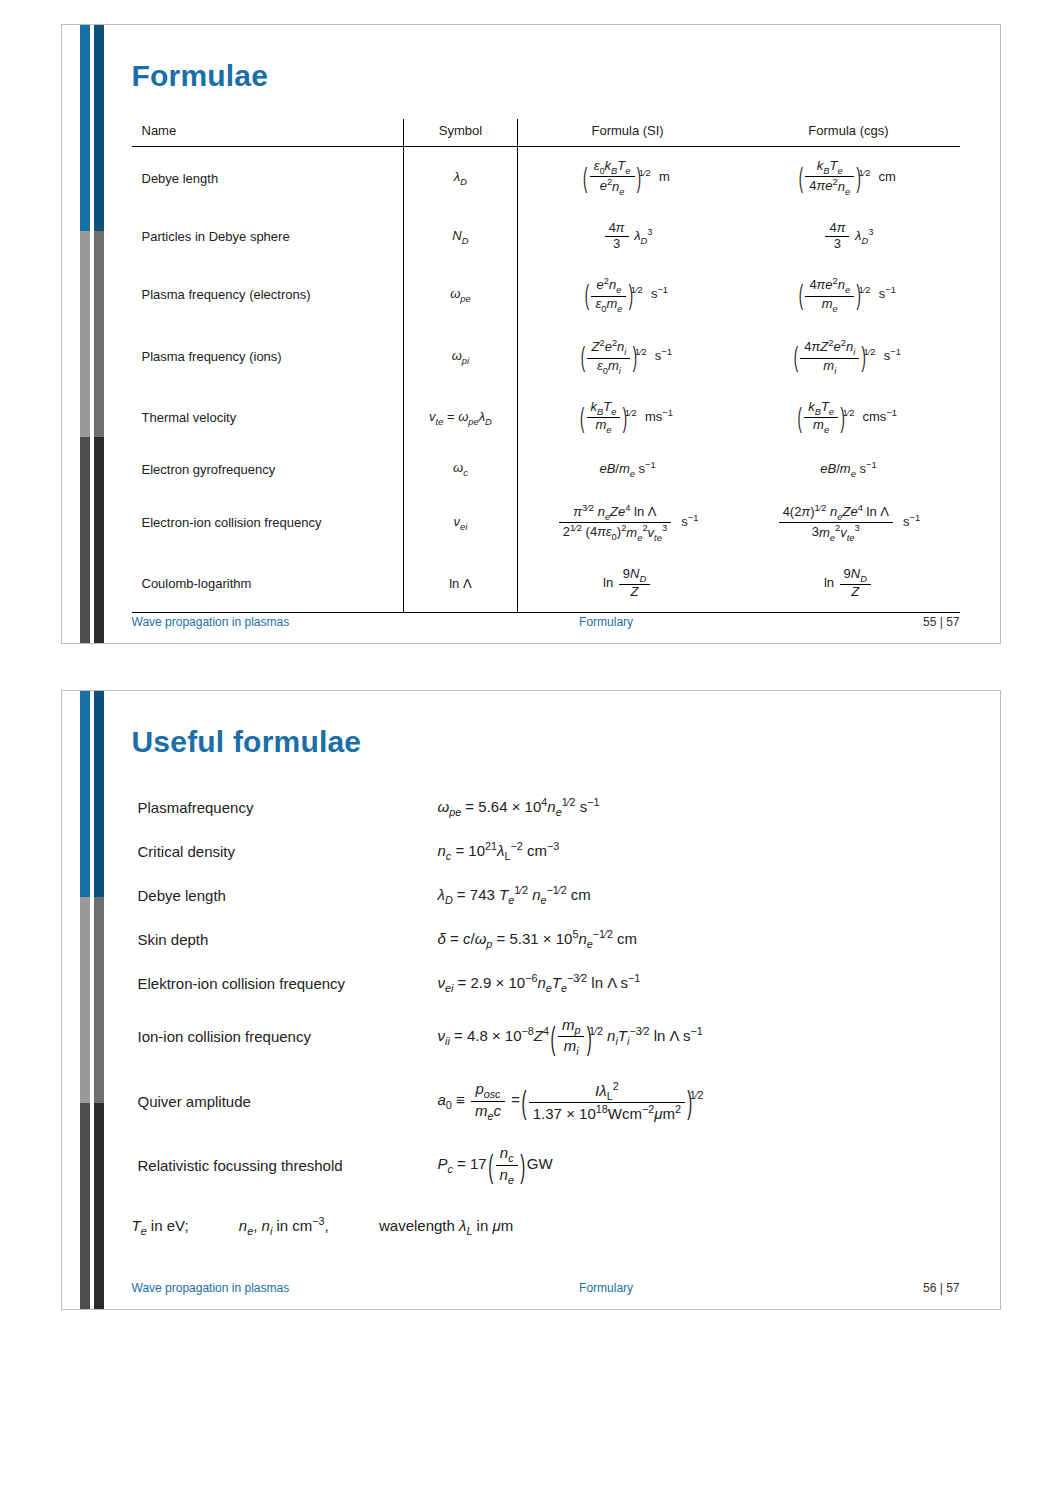Formulae
| Name | Symbol | Formula (SI) | Formula (cgs) |
| --- | --- | --- | --- |
| Debye length | λ D | ε 0 k B T e e 2 n e 1⁄2 m | k B T e 4 πe 2 n e 1⁄2 cm |
| Particles in Debye sphere | N D | 4 π 3 λ D 3 | 4 π 3 λ D 3 |
| Plasma frequency (electrons) | ω pe | e 2 n e ε 0 m e 1⁄2 s −1 | 4 πe 2 n e m e 1⁄2 s −1 |
| Plasma frequency (ions) | ω pi | Z 2 e 2 n i ε 0 m i 1⁄2 s −1 | 4 πZ 2 e 2 n i m i 1⁄2 s −1 |
| Thermal velocity | v te = ω pe λ D | k B T e m e 1⁄2 ms −1 | k B T e m e 1⁄2 cms −1 |
| Electron gyrofrequency | ω c | eB / m e s −1 | eB / m e s −1 |
| Electron-ion collision frequency | ν ei | π 3⁄2 n e Ze 4 ln Λ 2 1⁄2 (4 πε 0 ) 2 m e 2 v te 3 s −1 | 4(2 π ) 1⁄2 n e Ze 4 ln Λ 3 m e 2 v te 3 s −1 |
| Coulomb-logarithm | ln Λ | ln 9 N D Z | ln 9 N D Z |
Wave propagation in plasmas Formulary 55 | 57
Useful formulae
| Plasmafrequency | ω pe = 5.64 × 10 4 n e 1⁄2 s −1 |
| Critical density | n c = 10 21 λ L −2 cm −3 |
| Debye length | λ D = 743 T e 1⁄2 n e −1⁄2 cm |
| Skin depth | δ = c / ω p = 5.31 × 10 5 n e −1⁄2 cm |
| Elektron-ion collision frequency | ν ei = 2.9 × 10 −6 n e T e −3⁄2 ln Λ s −1 |
| Ion-ion collision frequency | ν ii = 4.8 × 10 −8 Z 4 m p m i 1⁄2 n i T i −3⁄2 ln Λ s −1 |
| Quiver amplitude | a 0 ≡ p osc m e c = Iλ L 2 1.37 × 10 18 Wcm −2 μ m 2 1⁄2 |
| Relativistic focussing threshold | P c = 17 n c n e GW |
Te in eV; ne, ni in cm−3, wavelength λL in μm
Wave propagation in plasmas Formulary 56 | 57